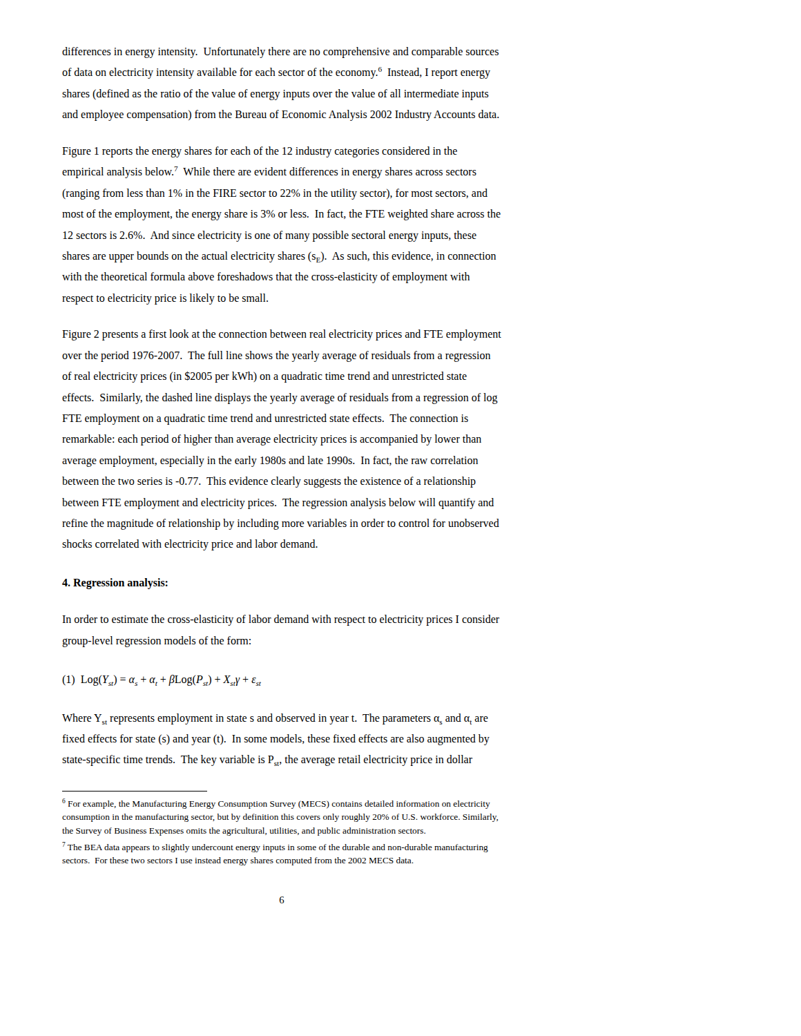differences in energy intensity. Unfortunately there are no comprehensive and comparable sources of data on electricity intensity available for each sector of the economy.6 Instead, I report energy shares (defined as the ratio of the value of energy inputs over the value of all intermediate inputs and employee compensation) from the Bureau of Economic Analysis 2002 Industry Accounts data.
Figure 1 reports the energy shares for each of the 12 industry categories considered in the empirical analysis below.7 While there are evident differences in energy shares across sectors (ranging from less than 1% in the FIRE sector to 22% in the utility sector), for most sectors, and most of the employment, the energy share is 3% or less. In fact, the FTE weighted share across the 12 sectors is 2.6%. And since electricity is one of many possible sectoral energy inputs, these shares are upper bounds on the actual electricity shares (sE). As such, this evidence, in connection with the theoretical formula above foreshadows that the cross-elasticity of employment with respect to electricity price is likely to be small.
Figure 2 presents a first look at the connection between real electricity prices and FTE employment over the period 1976-2007. The full line shows the yearly average of residuals from a regression of real electricity prices (in $2005 per kWh) on a quadratic time trend and unrestricted state effects. Similarly, the dashed line displays the yearly average of residuals from a regression of log FTE employment on a quadratic time trend and unrestricted state effects. The connection is remarkable: each period of higher than average electricity prices is accompanied by lower than average employment, especially in the early 1980s and late 1990s. In fact, the raw correlation between the two series is -0.77. This evidence clearly suggests the existence of a relationship between FTE employment and electricity prices. The regression analysis below will quantify and refine the magnitude of relationship by including more variables in order to control for unobserved shocks correlated with electricity price and labor demand.
4. Regression analysis:
In order to estimate the cross-elasticity of labor demand with respect to electricity prices I consider group-level regression models of the form:
(1) Log(Yst) = αs + αt + βLog(Pst) + Xstγ + εst
Where Yst represents employment in state s and observed in year t. The parameters αs and αt are fixed effects for state (s) and year (t). In some models, these fixed effects are also augmented by state-specific time trends. The key variable is Pst, the average retail electricity price in dollar
6 For example, the Manufacturing Energy Consumption Survey (MECS) contains detailed information on electricity consumption in the manufacturing sector, but by definition this covers only roughly 20% of U.S. workforce. Similarly, the Survey of Business Expenses omits the agricultural, utilities, and public administration sectors.
7 The BEA data appears to slightly undercount energy inputs in some of the durable and non-durable manufacturing sectors. For these two sectors I use instead energy shares computed from the 2002 MECS data.
6